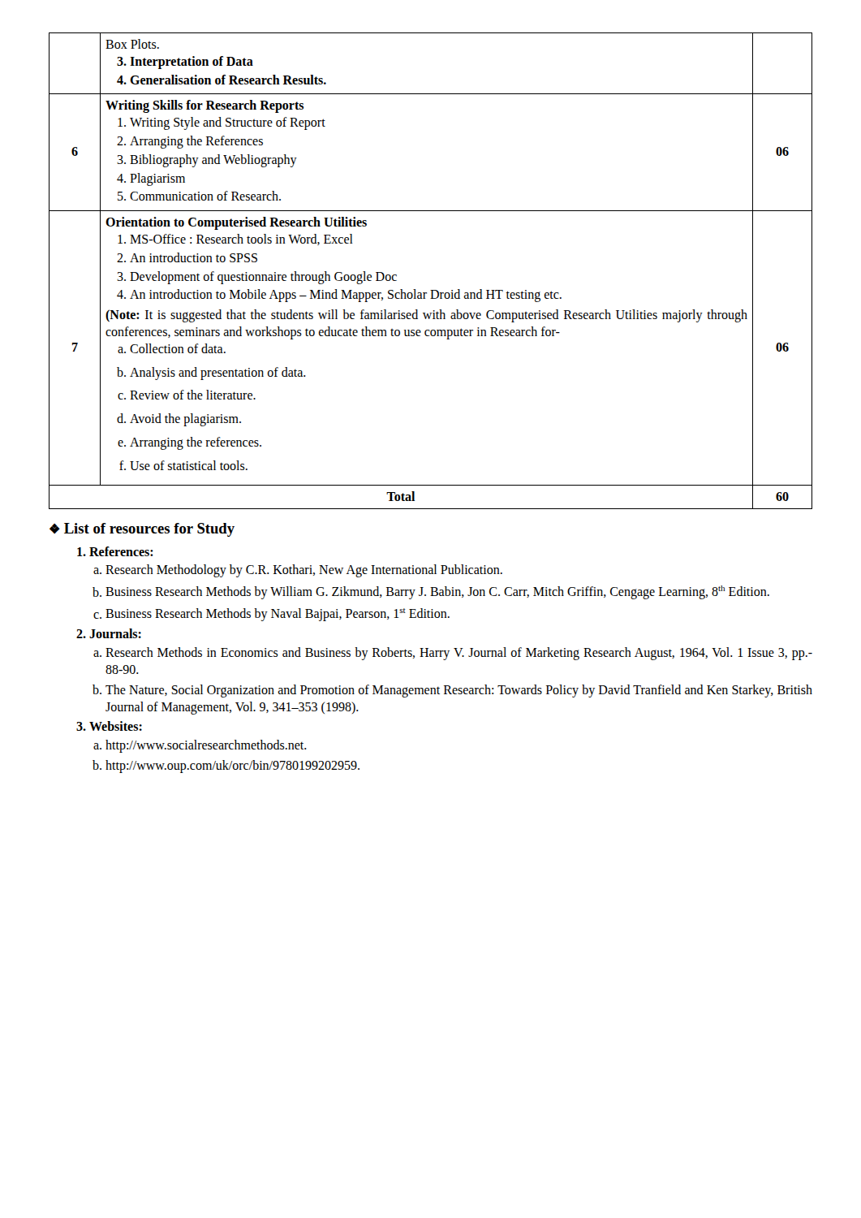| | Box Plots. Interpretation of Data Generalisation of Research Results. | |
| 6 | Writing Skills for Research Reports Writing Style and Structure of Report Arranging the References Bibliography and Webliography Plagiarism Communication of Research. | 06 |
| 7 | Orientation to Computerised Research Utilities MS-Office : Research tools in Word, Excel An introduction to SPSS Development of questionnaire through Google Doc An introduction to Mobile Apps – Mind Mapper, Scholar Droid and HT testing etc. (Note: It is suggested that the students will be familarised with above Computerised Research Utilities majorly through conferences, seminars and workshops to educate them to use computer in Research for- Collection of data. Analysis and presentation of data. Review of the literature. Avoid the plagiarism. Arranging the references. Use of statistical tools. | 06 |
| Total | 60 |
❖ List of resources for Study
References:
Research Methodology by C.R. Kothari, New Age International Publication.
Business Research Methods by William G. Zikmund, Barry J. Babin, Jon C. Carr, Mitch Griffin, Cengage Learning, 8th Edition.
Business Research Methods by Naval Bajpai, Pearson, 1st Edition.
Journals:
Research Methods in Economics and Business by Roberts, Harry V. Journal of Marketing Research August, 1964, Vol. 1 Issue 3, pp.- 88-90.
The Nature, Social Organization and Promotion of Management Research: Towards Policy by David Tranfield and Ken Starkey, British Journal of Management, Vol. 9, 341–353 (1998).
Websites:
http://www.socialresearchmethods.net.
http://www.oup.com/uk/orc/bin/9780199202959.